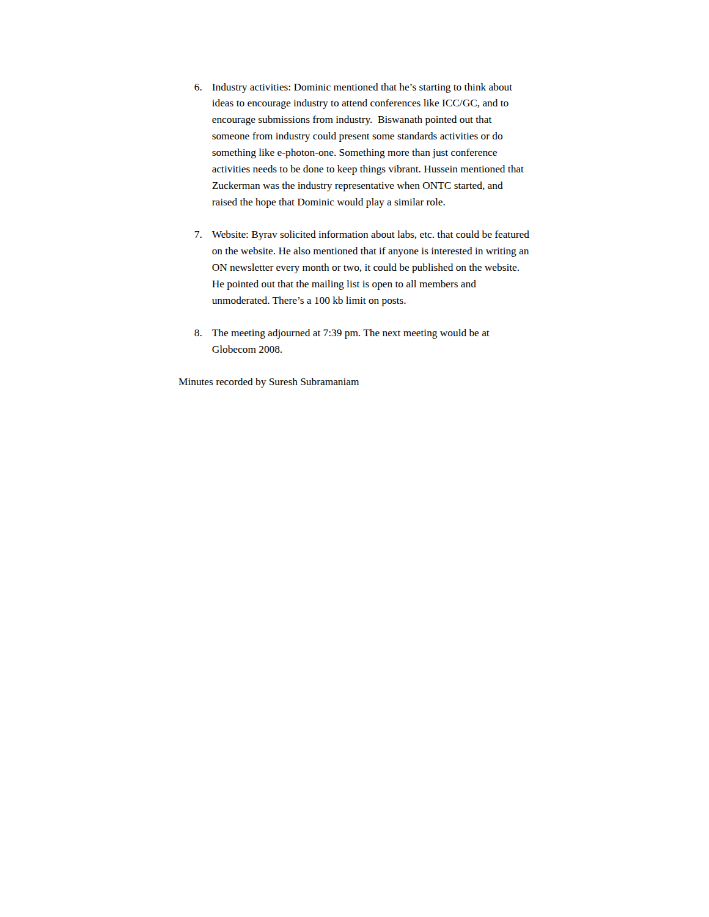Industry activities: Dominic mentioned that he’s starting to think about ideas to encourage industry to attend conferences like ICC/GC, and to encourage submissions from industry. Biswanath pointed out that someone from industry could present some standards activities or do something like e-photon-one. Something more than just conference activities needs to be done to keep things vibrant. Hussein mentioned that Zuckerman was the industry representative when ONTC started, and raised the hope that Dominic would play a similar role.
Website: Byrav solicited information about labs, etc. that could be featured on the website. He also mentioned that if anyone is interested in writing an ON newsletter every month or two, it could be published on the website. He pointed out that the mailing list is open to all members and unmoderated. There’s a 100 kb limit on posts.
The meeting adjourned at 7:39 pm. The next meeting would be at Globecom 2008.
Minutes recorded by Suresh Subramaniam